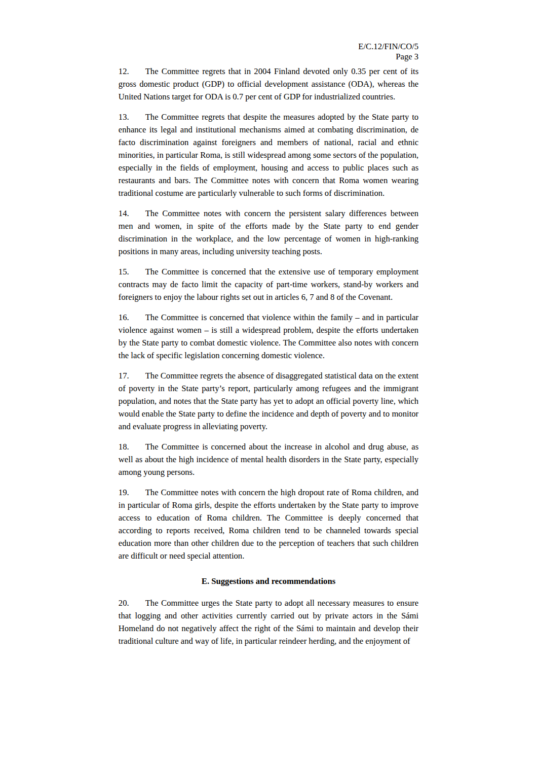E/C.12/FIN/CO/5 Page 3
12. The Committee regrets that in 2004 Finland devoted only 0.35 per cent of its gross domestic product (GDP) to official development assistance (ODA), whereas the United Nations target for ODA is 0.7 per cent of GDP for industrialized countries.
13. The Committee regrets that despite the measures adopted by the State party to enhance its legal and institutional mechanisms aimed at combating discrimination, de facto discrimination against foreigners and members of national, racial and ethnic minorities, in particular Roma, is still widespread among some sectors of the population, especially in the fields of employment, housing and access to public places such as restaurants and bars. The Committee notes with concern that Roma women wearing traditional costume are particularly vulnerable to such forms of discrimination.
14. The Committee notes with concern the persistent salary differences between men and women, in spite of the efforts made by the State party to end gender discrimination in the workplace, and the low percentage of women in high-ranking positions in many areas, including university teaching posts.
15. The Committee is concerned that the extensive use of temporary employment contracts may de facto limit the capacity of part-time workers, stand-by workers and foreigners to enjoy the labour rights set out in articles 6, 7 and 8 of the Covenant.
16. The Committee is concerned that violence within the family – and in particular violence against women – is still a widespread problem, despite the efforts undertaken by the State party to combat domestic violence. The Committee also notes with concern the lack of specific legislation concerning domestic violence.
17. The Committee regrets the absence of disaggregated statistical data on the extent of poverty in the State party’s report, particularly among refugees and the immigrant population, and notes that the State party has yet to adopt an official poverty line, which would enable the State party to define the incidence and depth of poverty and to monitor and evaluate progress in alleviating poverty.
18. The Committee is concerned about the increase in alcohol and drug abuse, as well as about the high incidence of mental health disorders in the State party, especially among young persons.
19. The Committee notes with concern the high dropout rate of Roma children, and in particular of Roma girls, despite the efforts undertaken by the State party to improve access to education of Roma children. The Committee is deeply concerned that according to reports received, Roma children tend to be channeled towards special education more than other children due to the perception of teachers that such children are difficult or need special attention.
E. Suggestions and recommendations
20. The Committee urges the State party to adopt all necessary measures to ensure that logging and other activities currently carried out by private actors in the Sámi Homeland do not negatively affect the right of the Sámi to maintain and develop their traditional culture and way of life, in particular reindeer herding, and the enjoyment of